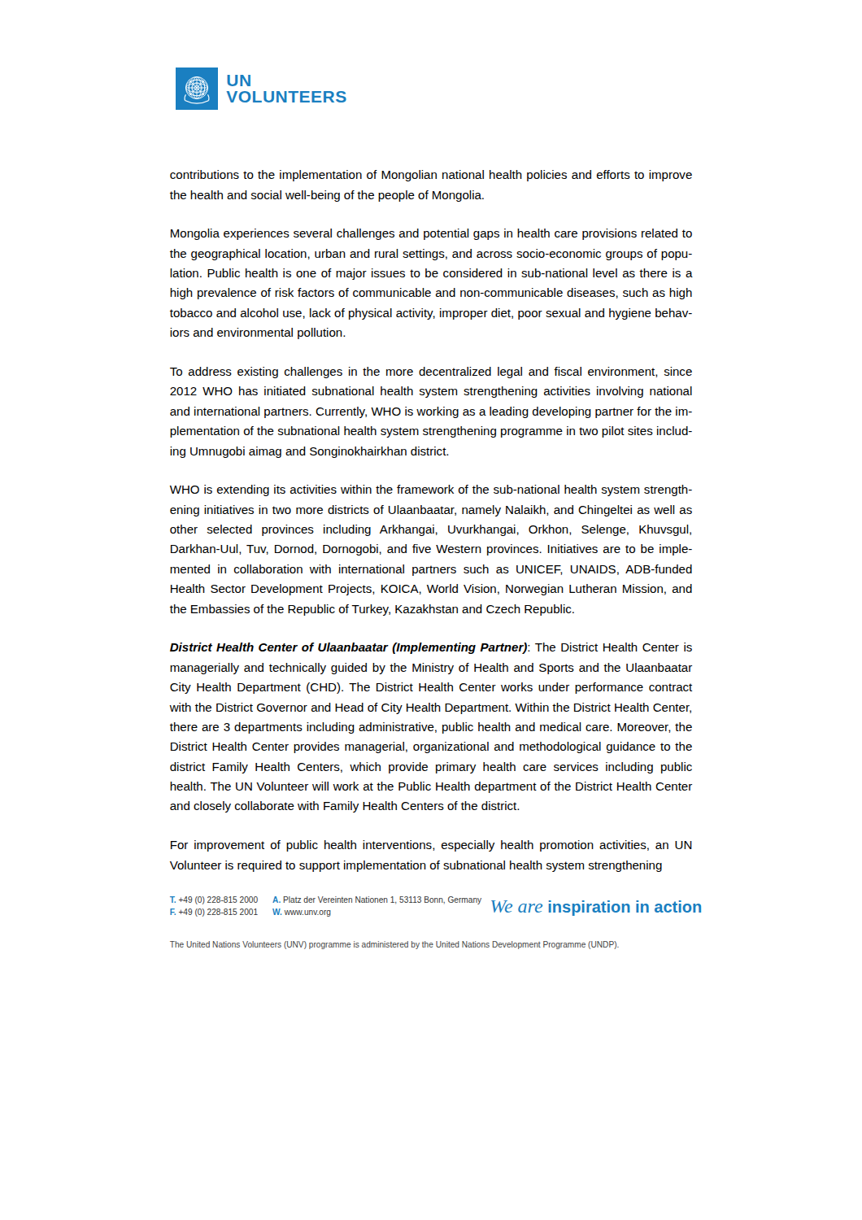UN VOLUNTEERS
contributions to the implementation of Mongolian national health policies and efforts to improve the health and social well-being of the people of Mongolia.
Mongolia experiences several challenges and potential gaps in health care provisions related to the geographical location, urban and rural settings, and across socio-economic groups of population. Public health is one of major issues to be considered in sub-national level as there is a high prevalence of risk factors of communicable and non-communicable diseases, such as high tobacco and alcohol use, lack of physical activity, improper diet, poor sexual and hygiene behaviors and environmental pollution.
To address existing challenges in the more decentralized legal and fiscal environment, since 2012 WHO has initiated subnational health system strengthening activities involving national and international partners. Currently, WHO is working as a leading developing partner for the implementation of the subnational health system strengthening programme in two pilot sites including Umnugobi aimag and Songinokhairkhan district.
WHO is extending its activities within the framework of the sub-national health system strengthening initiatives in two more districts of Ulaanbaatar, namely Nalaikh, and Chingeltei as well as other selected provinces including Arkhangai, Uvurkhangai, Orkhon, Selenge, Khuvsgul, Darkhan-Uul, Tuv, Dornod, Dornogobi, and five Western provinces. Initiatives are to be implemented in collaboration with international partners such as UNICEF, UNAIDS, ADB-funded Health Sector Development Projects, KOICA, World Vision, Norwegian Lutheran Mission, and the Embassies of the Republic of Turkey, Kazakhstan and Czech Republic.
District Health Center of Ulaanbaatar (Implementing Partner): The District Health Center is managerially and technically guided by the Ministry of Health and Sports and the Ulaanbaatar City Health Department (CHD). The District Health Center works under performance contract with the District Governor and Head of City Health Department. Within the District Health Center, there are 3 departments including administrative, public health and medical care. Moreover, the District Health Center provides managerial, organizational and methodological guidance to the district Family Health Centers, which provide primary health care services including public health. The UN Volunteer will work at the Public Health department of the District Health Center and closely collaborate with Family Health Centers of the district.
For improvement of public health interventions, especially health promotion activities, an UN Volunteer is required to support implementation of subnational health system strengthening
T. +49 (0) 228-815 2000
F. +49 (0) 228-815 2001
A. Platz der Vereinten Nationen 1, 53113 Bonn, Germany
W. www.unv.org
We are inspiration in action
The United Nations Volunteers (UNV) programme is administered by the United Nations Development Programme (UNDP).